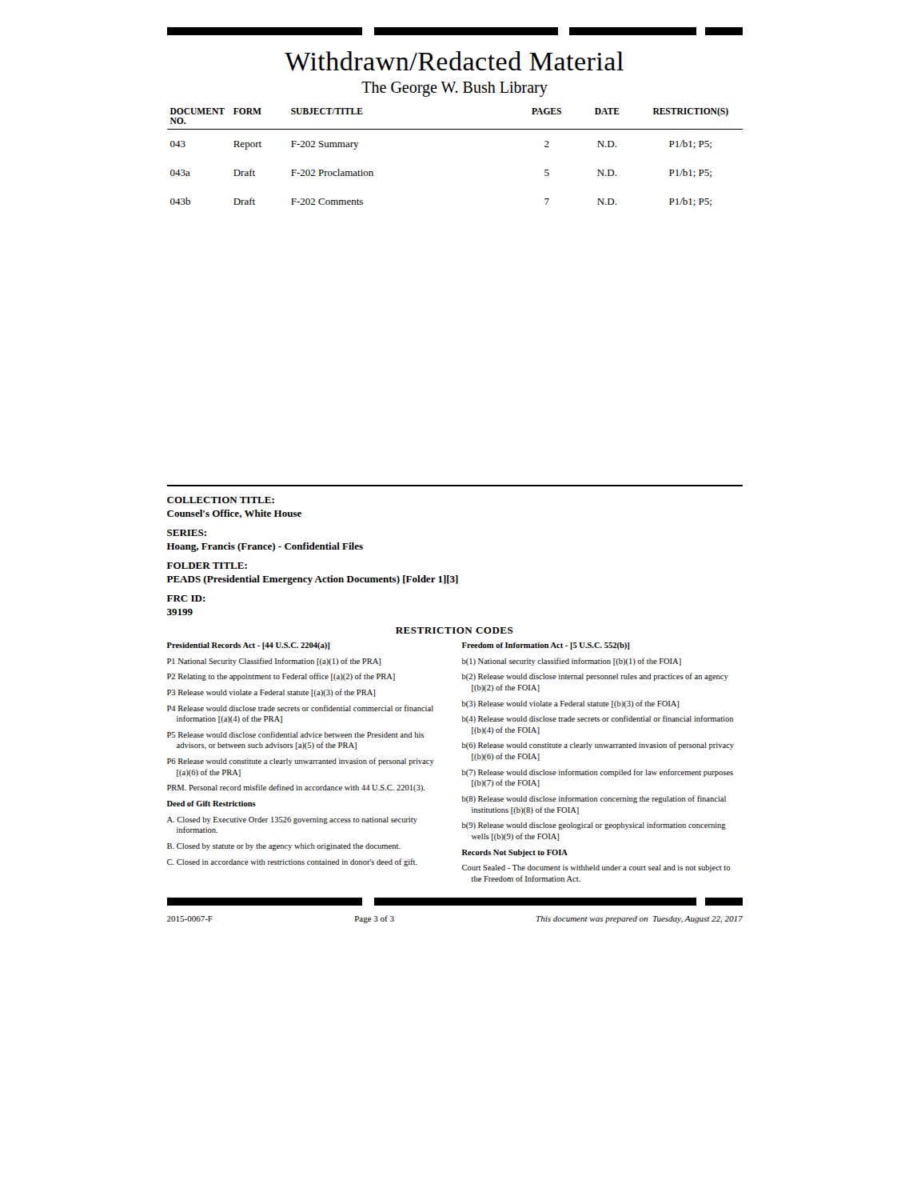Withdrawn/Redacted Material
The George W. Bush Library
| DOCUMENT NO. | FORM | SUBJECT/TITLE | PAGES | DATE | RESTRICTION(S) |
| --- | --- | --- | --- | --- | --- |
| 043 | Report | F-202 Summary | 2 | N.D. | P1/b1; P5; |
| 043a | Draft | F-202 Proclamation | 5 | N.D. | P1/b1; P5; |
| 043b | Draft | F-202 Comments | 7 | N.D. | P1/b1; P5; |
COLLECTION TITLE:
Counsel's Office, White House
SERIES:
Hoang, Francis (France) - Confidential Files
FOLDER TITLE:
PEADS (Presidential Emergency Action Documents) [Folder 1][3]
FRC ID:
39199
RESTRICTION CODES
Presidential Records Act - [44 U.S.C. 2204(a)]
P1 National Security Classified Information [(a)(1) of the PRA]
P2 Relating to the appointment to Federal office [(a)(2) of the PRA]
P3 Release would violate a Federal statute [(a)(3) of the PRA]
P4 Release would disclose trade secrets or confidential commercial or financial information [(a)(4) of the PRA]
P5 Release would disclose confidential advice between the President and his advisors, or between such advisors [a)(5) of the PRA]
P6 Release would constitute a clearly unwarranted invasion of personal privacy [(a)(6) of the PRA]
PRM. Personal record misfile defined in accordance with 44 U.S.C. 2201(3).
Deed of Gift Restrictions
A. Closed by Executive Order 13526 governing access to national security information.
B. Closed by statute or by the agency which originated the document.
C. Closed in accordance with restrictions contained in donor's deed of gift.
Freedom of Information Act - [5 U.S.C. 552(b)]
b(1) National security classified information [(b)(1) of the FOIA]
b(2) Release would disclose internal personnel rules and practices of an agency [(b)(2) of the FOIA]
b(3) Release would violate a Federal statute [(b)(3) of the FOIA]
b(4) Release would disclose trade secrets or confidential or financial information [(b)(4) of the FOIA]
b(6) Release would constitute a clearly unwarranted invasion of personal privacy [(b)(6) of the FOIA]
b(7) Release would disclose information compiled for law enforcement purposes [(b)(7) of the FOIA]
b(8) Release would disclose information concerning the regulation of financial institutions [(b)(8) of the FOIA]
b(9) Release would disclose geological or geophysical information concerning wells [(b)(9) of the FOIA]
Records Not Subject to FOIA
Court Sealed - The document is withheld under a court seal and is not subject to the Freedom of Information Act.
2015-0067-F
Page 3 of 3
This document was prepared on Tuesday, August 22, 2017